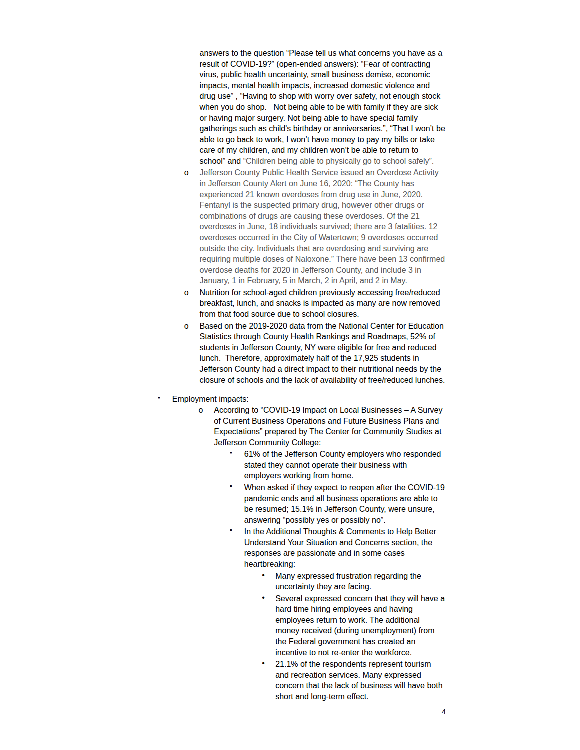answers to the question “Please tell us what concerns you have as a result of COVID-19?” (open-ended answers): “Fear of contracting virus, public health uncertainty, small business demise, economic impacts, mental health impacts, increased domestic violence and drug use” , “Having to shop with worry over safety, not enough stock when you do shop. Not being able to be with family if they are sick or having major surgery. Not being able to have special family gatherings such as child's birthday or anniversaries.”, “That I won’t be able to go back to work, I won’t have money to pay my bills or take care of my children, and my children won’t be able to return to school” and “Children being able to physically go to school safely”.
Jefferson County Public Health Service issued an Overdose Activity in Jefferson County Alert on June 16, 2020: “The County has experienced 21 known overdoses from drug use in June, 2020. Fentanyl is the suspected primary drug, however other drugs or combinations of drugs are causing these overdoses. Of the 21 overdoses in June, 18 individuals survived; there are 3 fatalities. 12 overdoses occurred in the City of Watertown; 9 overdoses occurred outside the city. Individuals that are overdosing and surviving are requiring multiple doses of Naloxone.” There have been 13 confirmed overdose deaths for 2020 in Jefferson County, and include 3 in January, 1 in February, 5 in March, 2 in April, and 2 in May.
Nutrition for school-aged children previously accessing free/reduced breakfast, lunch, and snacks is impacted as many are now removed from that food source due to school closures.
Based on the 2019-2020 data from the National Center for Education Statistics through County Health Rankings and Roadmaps, 52% of students in Jefferson County, NY were eligible for free and reduced lunch. Therefore, approximately half of the 17,925 students in Jefferson County had a direct impact to their nutritional needs by the closure of schools and the lack of availability of free/reduced lunches.
Employment impacts:
According to “COVID-19 Impact on Local Businesses – A Survey of Current Business Operations and Future Business Plans and Expectations” prepared by The Center for Community Studies at Jefferson Community College:
61% of the Jefferson County employers who responded stated they cannot operate their business with employers working from home.
When asked if they expect to reopen after the COVID-19 pandemic ends and all business operations are able to be resumed; 15.1% in Jefferson County, were unsure, answering “possibly yes or possibly no”.
In the Additional Thoughts & Comments to Help Better Understand Your Situation and Concerns section, the responses are passionate and in some cases heartbreaking:
Many expressed frustration regarding the uncertainty they are facing.
Several expressed concern that they will have a hard time hiring employees and having employees return to work. The additional money received (during unemployment) from the Federal government has created an incentive to not re-enter the workforce.
21.1% of the respondents represent tourism and recreation services. Many expressed concern that the lack of business will have both short and long-term effect.
4